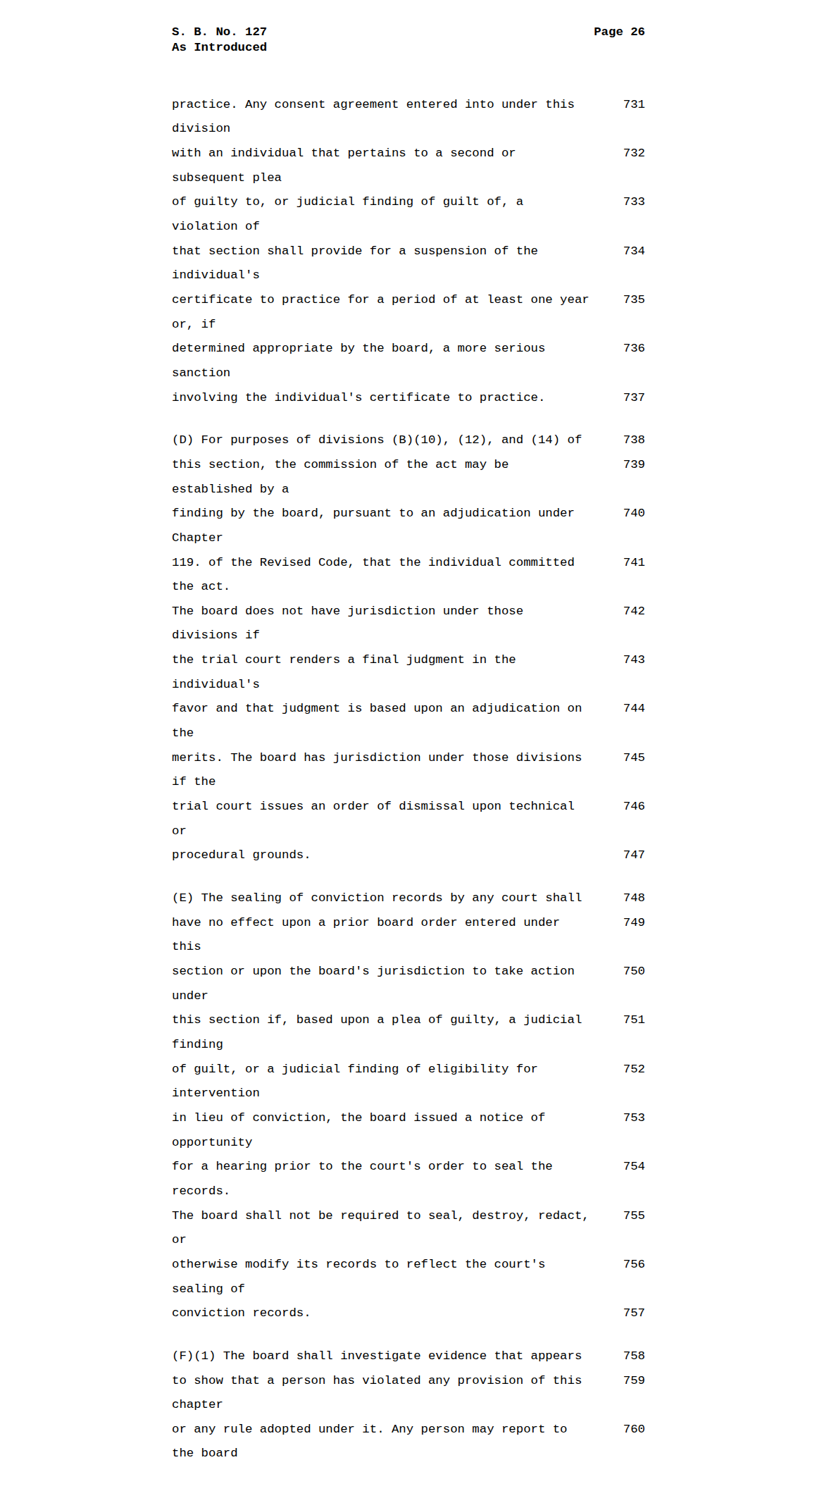S. B. No. 127
As Introduced
Page 26
practice. Any consent agreement entered into under this division 731 with an individual that pertains to a second or subsequent plea 732 of guilty to, or judicial finding of guilt of, a violation of 733 that section shall provide for a suspension of the individual's 734 certificate to practice for a period of at least one year or, if 735 determined appropriate by the board, a more serious sanction 736 involving the individual's certificate to practice. 737
(D) For purposes of divisions (B)(10), (12), and (14) of 738 this section, the commission of the act may be established by a 739 finding by the board, pursuant to an adjudication under Chapter 740 119. of the Revised Code, that the individual committed the act. 741 The board does not have jurisdiction under those divisions if 742 the trial court renders a final judgment in the individual's 743 favor and that judgment is based upon an adjudication on the 744 merits. The board has jurisdiction under those divisions if the 745 trial court issues an order of dismissal upon technical or 746 procedural grounds. 747
(E) The sealing of conviction records by any court shall 748 have no effect upon a prior board order entered under this 749 section or upon the board's jurisdiction to take action under 750 this section if, based upon a plea of guilty, a judicial finding 751 of guilt, or a judicial finding of eligibility for intervention 752 in lieu of conviction, the board issued a notice of opportunity 753 for a hearing prior to the court's order to seal the records. 754 The board shall not be required to seal, destroy, redact, or 755 otherwise modify its records to reflect the court's sealing of 756 conviction records. 757
(F)(1) The board shall investigate evidence that appears 758 to show that a person has violated any provision of this chapter 759 or any rule adopted under it. Any person may report to the board 760